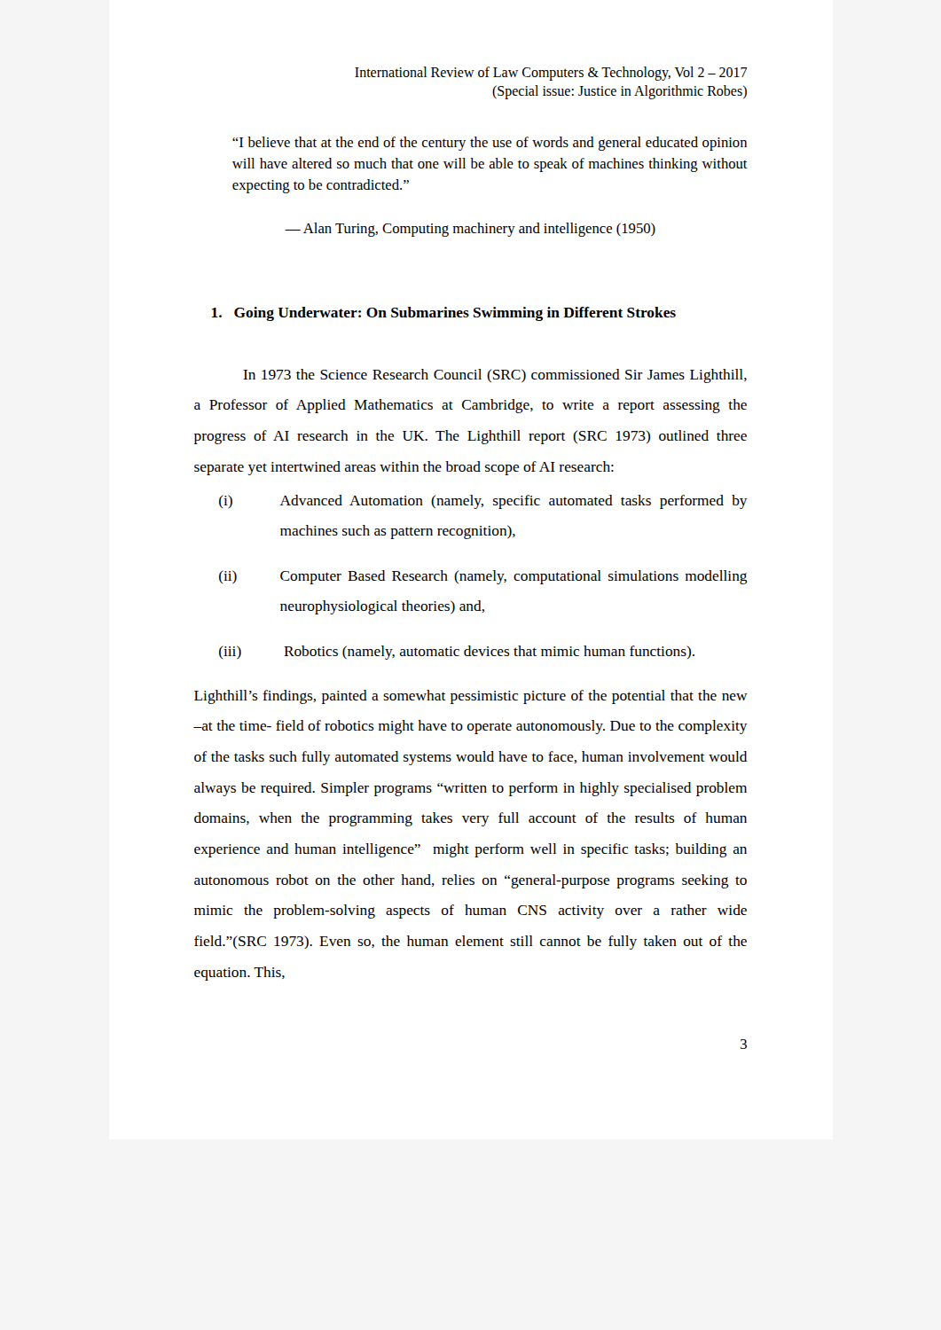International Review of Law Computers & Technology, Vol 2 – 2017 (Special issue: Justice in Algorithmic Robes)
“I believe that at the end of the century the use of words and general educated opinion will have altered so much that one will be able to speak of machines thinking without expecting to be contradicted.”
― Alan Turing, Computing machinery and intelligence (1950)
1. Going Underwater: On Submarines Swimming in Different Strokes
In 1973 the Science Research Council (SRC) commissioned Sir James Lighthill, a Professor of Applied Mathematics at Cambridge, to write a report assessing the progress of AI research in the UK. The Lighthill report (SRC 1973) outlined three separate yet intertwined areas within the broad scope of AI research:
(i) Advanced Automation (namely, specific automated tasks performed by machines such as pattern recognition),
(ii) Computer Based Research (namely, computational simulations modelling neurophysiological theories) and,
(iii) Robotics (namely, automatic devices that mimic human functions).
Lighthill’s findings, painted a somewhat pessimistic picture of the potential that the new –at the time- field of robotics might have to operate autonomously. Due to the complexity of the tasks such fully automated systems would have to face, human involvement would always be required. Simpler programs “written to perform in highly specialised problem domains, when the programming takes very full account of the results of human experience and human intelligence” might perform well in specific tasks; building an autonomous robot on the other hand, relies on “general-purpose programs seeking to mimic the problem-solving aspects of human CNS activity over a rather wide field.”(SRC 1973). Even so, the human element still cannot be fully taken out of the equation. This,
3